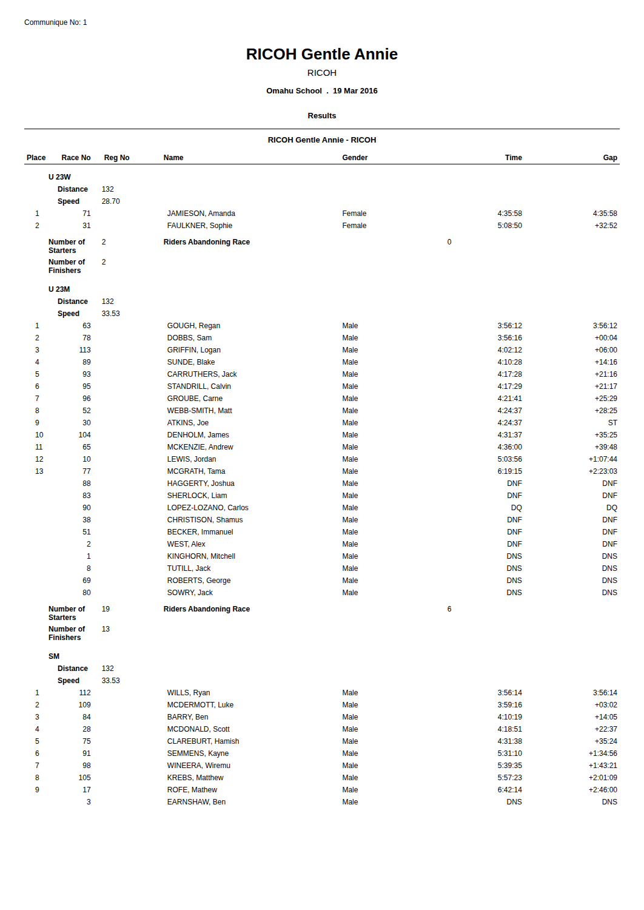Communique No: 1
RICOH Gentle Annie
RICOH
Omahu School . 19 Mar 2016
Results
RICOH Gentle Annie - RICOH
| Place | Race No | Reg No | Name | Gender | Time | Gap |
| --- | --- | --- | --- | --- | --- | --- |
| U 23W |
| Distance | 132 | |
| Speed | 28.70 | |
| 1 | 71 | | JAMIESON, Amanda | Female | 4:35:58 | 4:35:58 |
| 2 | 31 | | FAULKNER, Sophie | Female | 5:08:50 | +32:52 |
| Number of Starters | 2 | Riders Abandoning Race | 0 | |
| Number of Finishers | 2 | |
| U 23M |
| Distance | 132 | |
| Speed | 33.53 | |
| 1 | 63 | | GOUGH, Regan | Male | 3:56:12 | 3:56:12 |
| 2 | 78 | | DOBBS, Sam | Male | 3:56:16 | +00:04 |
| 3 | 113 | | GRIFFIN, Logan | Male | 4:02:12 | +06:00 |
| 4 | 89 | | SUNDE, Blake | Male | 4:10:28 | +14:16 |
| 5 | 93 | | CARRUTHERS, Jack | Male | 4:17:28 | +21:16 |
| 6 | 95 | | STANDRILL, Calvin | Male | 4:17:29 | +21:17 |
| 7 | 96 | | GROUBE, Carne | Male | 4:21:41 | +25:29 |
| 8 | 52 | | WEBB-SMITH, Matt | Male | 4:24:37 | +28:25 |
| 9 | 30 | | ATKINS, Joe | Male | 4:24:37 | ST |
| 10 | 104 | | DENHOLM, James | Male | 4:31:37 | +35:25 |
| 11 | 65 | | MCKENZIE, Andrew | Male | 4:36:00 | +39:48 |
| 12 | 10 | | LEWIS, Jordan | Male | 5:03:56 | +1:07:44 |
| 13 | 77 | | MCGRATH, Tama | Male | 6:19:15 | +2:23:03 |
| | 88 | | HAGGERTY, Joshua | Male | DNF | DNF |
| | 83 | | SHERLOCK, Liam | Male | DNF | DNF |
| | 90 | | LOPEZ-LOZANO, Carlos | Male | DQ | DQ |
| | 38 | | CHRISTISON, Shamus | Male | DNF | DNF |
| | 51 | | BECKER, Immanuel | Male | DNF | DNF |
| | 2 | | WEST, Alex | Male | DNF | DNF |
| | 1 | | KINGHORN, Mitchell | Male | DNS | DNS |
| | 8 | | TUTILL, Jack | Male | DNS | DNS |
| | 69 | | ROBERTS, George | Male | DNS | DNS |
| | 80 | | SOWRY, Jack | Male | DNS | DNS |
| Number of Starters | 19 | Riders Abandoning Race | 6 | |
| Number of Finishers | 13 | |
| SM |
| Distance | 132 | |
| Speed | 33.53 | |
| 1 | 112 | | WILLS, Ryan | Male | 3:56:14 | 3:56:14 |
| 2 | 109 | | MCDERMOTT, Luke | Male | 3:59:16 | +03:02 |
| 3 | 84 | | BARRY, Ben | Male | 4:10:19 | +14:05 |
| 4 | 28 | | MCDONALD, Scott | Male | 4:18:51 | +22:37 |
| 5 | 75 | | CLAREBURT, Hamish | Male | 4:31:38 | +35:24 |
| 6 | 91 | | SEMMENS, Kayne | Male | 5:31:10 | +1:34:56 |
| 7 | 98 | | WINEERA, Wiremu | Male | 5:39:35 | +1:43:21 |
| 8 | 105 | | KREBS, Matthew | Male | 5:57:23 | +2:01:09 |
| 9 | 17 | | ROFE, Mathew | Male | 6:42:14 | +2:46:00 |
| | 3 | | EARNSHAW, Ben | Male | DNS | DNS |